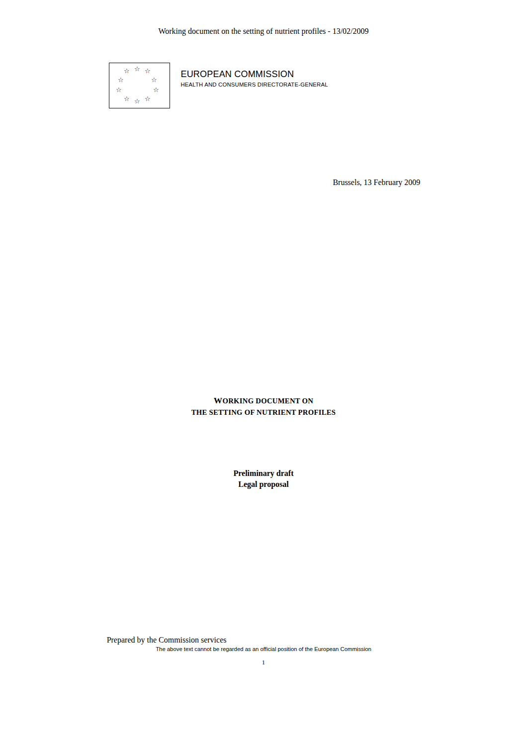Working document on the setting of nutrient profiles - 13/02/2009
☆ ☆ ☆ ☆ ☆ ☆ ☆ ☆ ☆ ☆
EUROPEAN COMMISSION
HEALTH AND CONSUMERS DIRECTORATE-GENERAL
Brussels, 13 February 2009
WORKING DOCUMENT ON
THE SETTING OF NUTRIENT PROFILES
Preliminary draft
Legal proposal
Prepared by the Commission services
The above text cannot be regarded as an official position of the European Commission
1